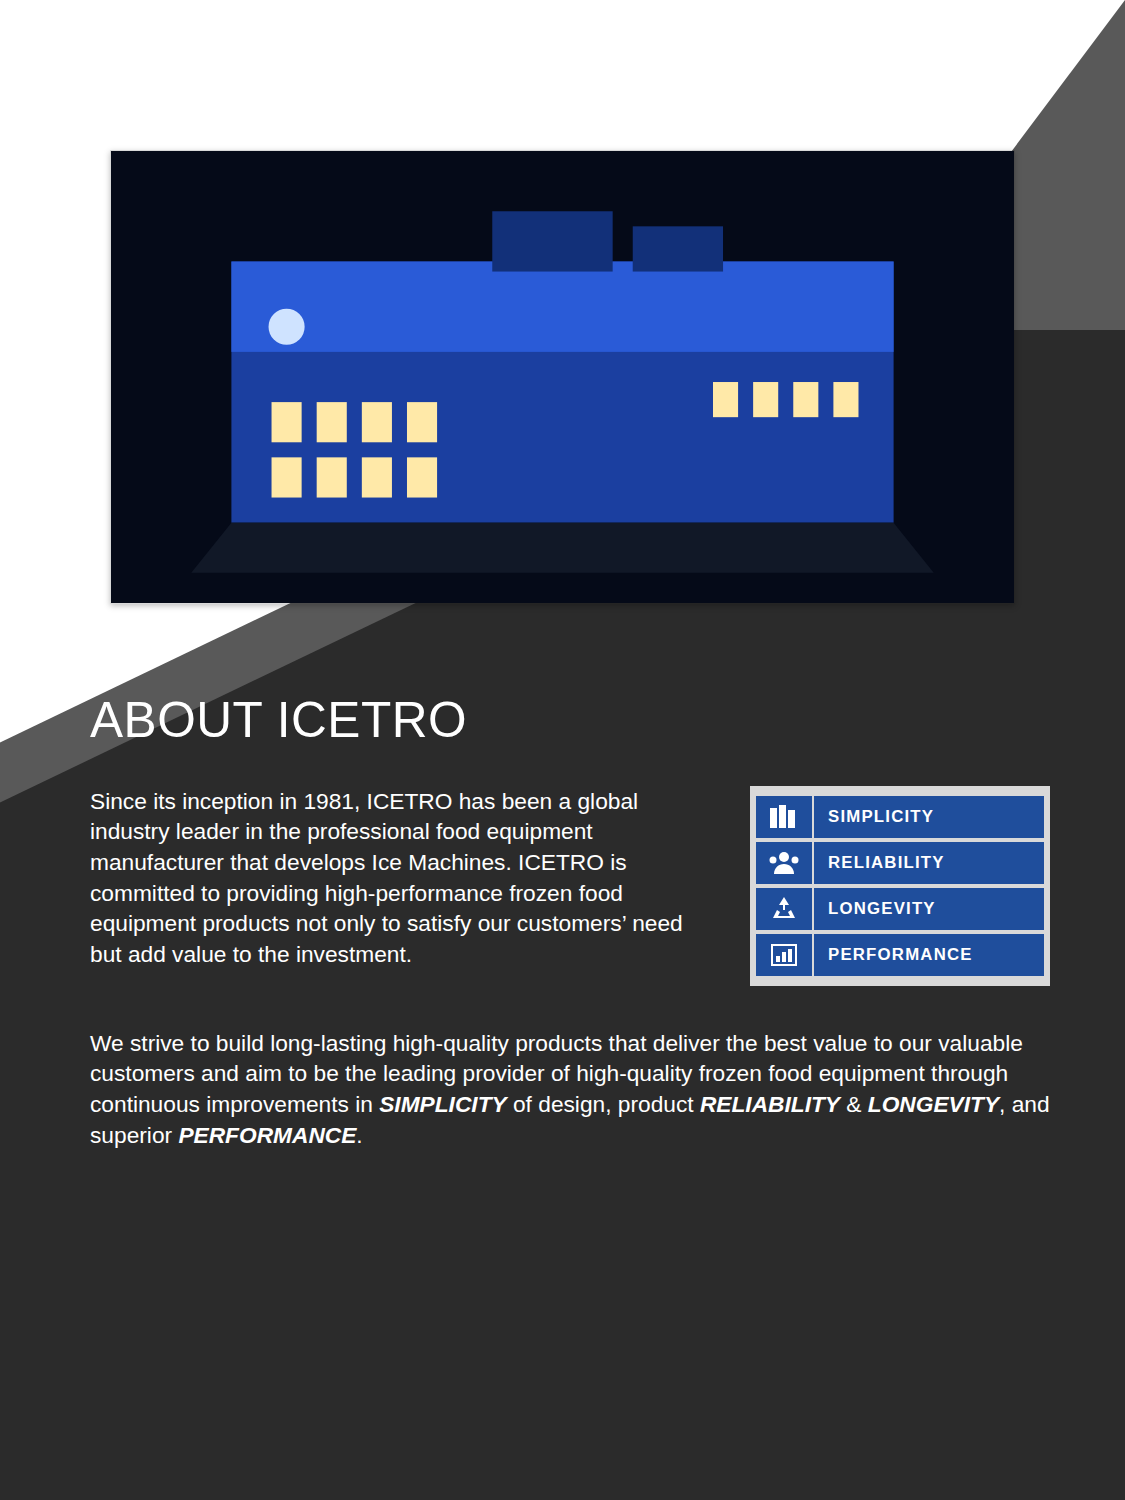ABOUT ICETRO
Since its inception in 1981, ICETRO has been a global industry leader in the professional food equipment manufacturer that develops Ice Machines. ICETRO is committed to providing high-performance frozen food equipment products not only to satisfy our customers’ need but add value to the investment.
| | SIMPLICITY |
| | RELIABILITY |
| | LONGEVITY |
| | PERFORMANCE |
We strive to build long-lasting high-quality products that deliver the best value to our valuable customers and aim to be the leading provider of high-quality frozen food equipment through continuous improvements in SIMPLICITY of design, product RELIABILITY & LONGEVITY, and superior PERFORMANCE.